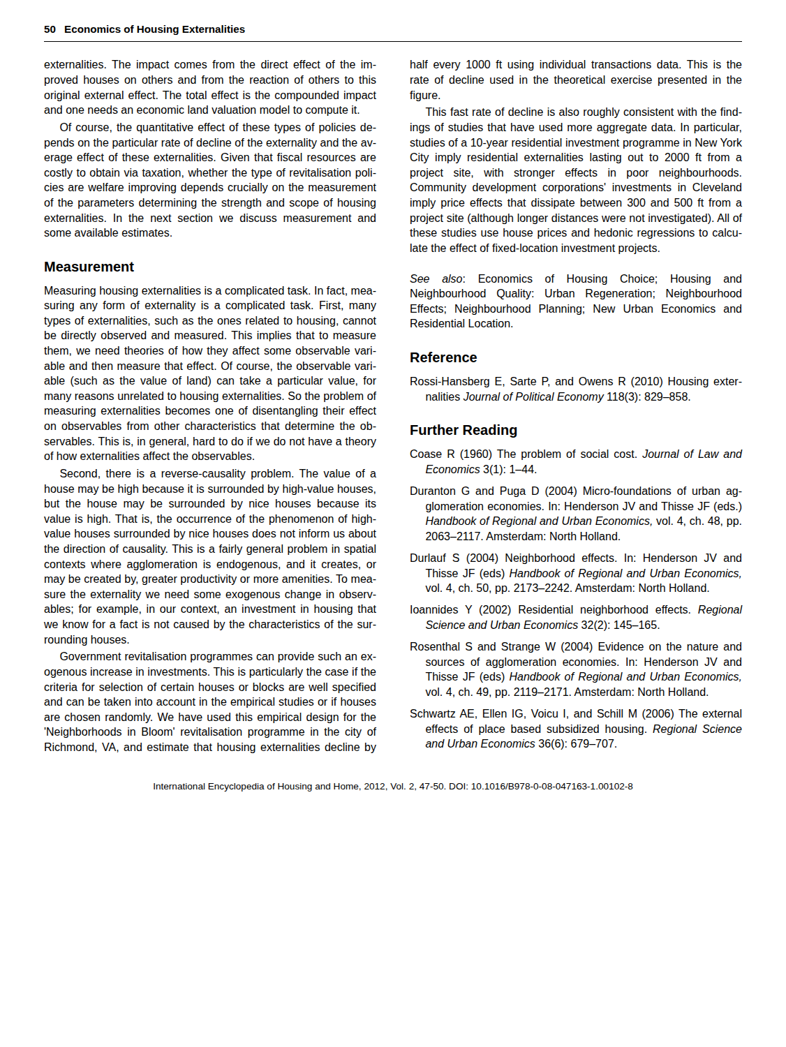50 Economics of Housing Externalities
externalities. The impact comes from the direct effect of the improved houses on others and from the reaction of others to this original external effect. The total effect is the compounded impact and one needs an economic land valuation model to compute it.
Of course, the quantitative effect of these types of policies depends on the particular rate of decline of the externality and the average effect of these externalities. Given that fiscal resources are costly to obtain via taxation, whether the type of revitalisation policies are welfare improving depends crucially on the measurement of the parameters determining the strength and scope of housing externalities. In the next section we discuss measurement and some available estimates.
Measurement
Measuring housing externalities is a complicated task. In fact, measuring any form of externality is a complicated task. First, many types of externalities, such as the ones related to housing, cannot be directly observed and measured. This implies that to measure them, we need theories of how they affect some observable variable and then measure that effect. Of course, the observable variable (such as the value of land) can take a particular value, for many reasons unrelated to housing externalities. So the problem of measuring externalities becomes one of disentangling their effect on observables from other characteristics that determine the observables. This is, in general, hard to do if we do not have a theory of how externalities affect the observables.
Second, there is a reverse-causality problem. The value of a house may be high because it is surrounded by high-value houses, but the house may be surrounded by nice houses because its value is high. That is, the occurrence of the phenomenon of high-value houses surrounded by nice houses does not inform us about the direction of causality. This is a fairly general problem in spatial contexts where agglomeration is endogenous, and it creates, or may be created by, greater productivity or more amenities. To measure the externality we need some exogenous change in observables; for example, in our context, an investment in housing that we know for a fact is not caused by the characteristics of the surrounding houses.
Government revitalisation programmes can provide such an exogenous increase in investments. This is particularly the case if the criteria for selection of certain houses or blocks are well specified and can be taken into account in the empirical studies or if houses are chosen randomly. We have used this empirical design for the 'Neighborhoods in Bloom' revitalisation programme in the city of Richmond, VA, and estimate that housing externalities decline by half every 1000 ft using individual transactions data. This is the rate of decline used in the theoretical exercise presented in the figure.
This fast rate of decline is also roughly consistent with the findings of studies that have used more aggregate data. In particular, studies of a 10-year residential investment programme in New York City imply residential externalities lasting out to 2000 ft from a project site, with stronger effects in poor neighbourhoods. Community development corporations' investments in Cleveland imply price effects that dissipate between 300 and 500 ft from a project site (although longer distances were not investigated). All of these studies use house prices and hedonic regressions to calculate the effect of fixed-location investment projects.
See also: Economics of Housing Choice; Housing and Neighbourhood Quality: Urban Regeneration; Neighbourhood Effects; Neighbourhood Planning; New Urban Economics and Residential Location.
Reference
Rossi-Hansberg E, Sarte P, and Owens R (2010) Housing externalities Journal of Political Economy 118(3): 829–858.
Further Reading
Coase R (1960) The problem of social cost. Journal of Law and Economics 3(1): 1–44.
Duranton G and Puga D (2004) Micro-foundations of urban agglomeration economies. In: Henderson JV and Thisse JF (eds.) Handbook of Regional and Urban Economics, vol. 4, ch. 48, pp. 2063–2117. Amsterdam: North Holland.
Durlauf S (2004) Neighborhood effects. In: Henderson JV and Thisse JF (eds) Handbook of Regional and Urban Economics, vol. 4, ch. 50, pp. 2173–2242. Amsterdam: North Holland.
Ioannides Y (2002) Residential neighborhood effects. Regional Science and Urban Economics 32(2): 145–165.
Rosenthal S and Strange W (2004) Evidence on the nature and sources of agglomeration economies. In: Henderson JV and Thisse JF (eds) Handbook of Regional and Urban Economics, vol. 4, ch. 49, pp. 2119–2171. Amsterdam: North Holland.
Schwartz AE, Ellen IG, Voicu I, and Schill M (2006) The external effects of place based subsidized housing. Regional Science and Urban Economics 36(6): 679–707.
International Encyclopedia of Housing and Home, 2012, Vol. 2, 47-50. DOI: 10.1016/B978-0-08-047163-1.00102-8